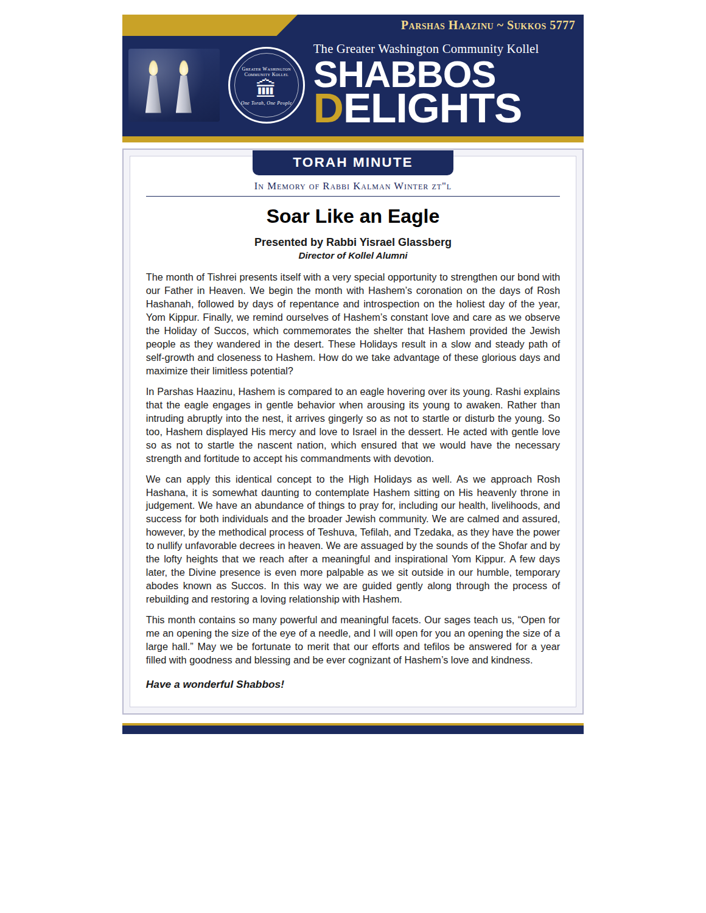Parshas Haazinu ~ Sukkos 5777
Greater Washington
Community Kollel
🏛
One Torah, One People
The Greater Washington Community Kollel
Shabbos Delights
Torah Minute
In Memory of Rabbi Kalman Winter zt"l
Soar Like an Eagle
Presented by Rabbi Yisrael Glassberg
Director of Kollel Alumni
The month of Tishrei presents itself with a very special opportunity to strengthen our bond with our Father in Heaven. We begin the month with Hashem’s coronation on the days of Rosh Hashanah, followed by days of repentance and introspection on the holiest day of the year, Yom Kippur. Finally, we remind ourselves of Hashem’s constant love and care as we observe the Holiday of Succos, which commemorates the shelter that Hashem provided the Jewish people as they wandered in the desert. These Holidays result in a slow and steady path of self-growth and closeness to Hashem. How do we take advantage of these glorious days and maximize their limitless potential?
In Parshas Haazinu, Hashem is compared to an eagle hovering over its young. Rashi explains that the eagle engages in gentle behavior when arousing its young to awaken. Rather than intruding abruptly into the nest, it arrives gingerly so as not to startle or disturb the young. So too, Hashem displayed His mercy and love to Israel in the dessert. He acted with gentle love so as not to startle the nascent nation, which ensured that we would have the necessary strength and fortitude to accept his commandments with devotion.
We can apply this identical concept to the High Holidays as well. As we approach Rosh Hashana, it is somewhat daunting to contemplate Hashem sitting on His heavenly throne in judgement. We have an abundance of things to pray for, including our health, livelihoods, and success for both individuals and the broader Jewish community. We are calmed and assured, however, by the methodical process of Teshuva, Tefilah, and Tzedaka, as they have the power to nullify unfavorable decrees in heaven. We are assuaged by the sounds of the Shofar and by the lofty heights that we reach after a meaningful and inspirational Yom Kippur. A few days later, the Divine presence is even more palpable as we sit outside in our humble, temporary abodes known as Succos. In this way we are guided gently along through the process of rebuilding and restoring a loving relationship with Hashem.
This month contains so many powerful and meaningful facets. Our sages teach us, “Open for me an opening the size of the eye of a needle, and I will open for you an opening the size of a large hall.” May we be fortunate to merit that our efforts and tefilos be answered for a year filled with goodness and blessing and be ever cognizant of Hashem’s love and kindness.
Have a wonderful Shabbos!